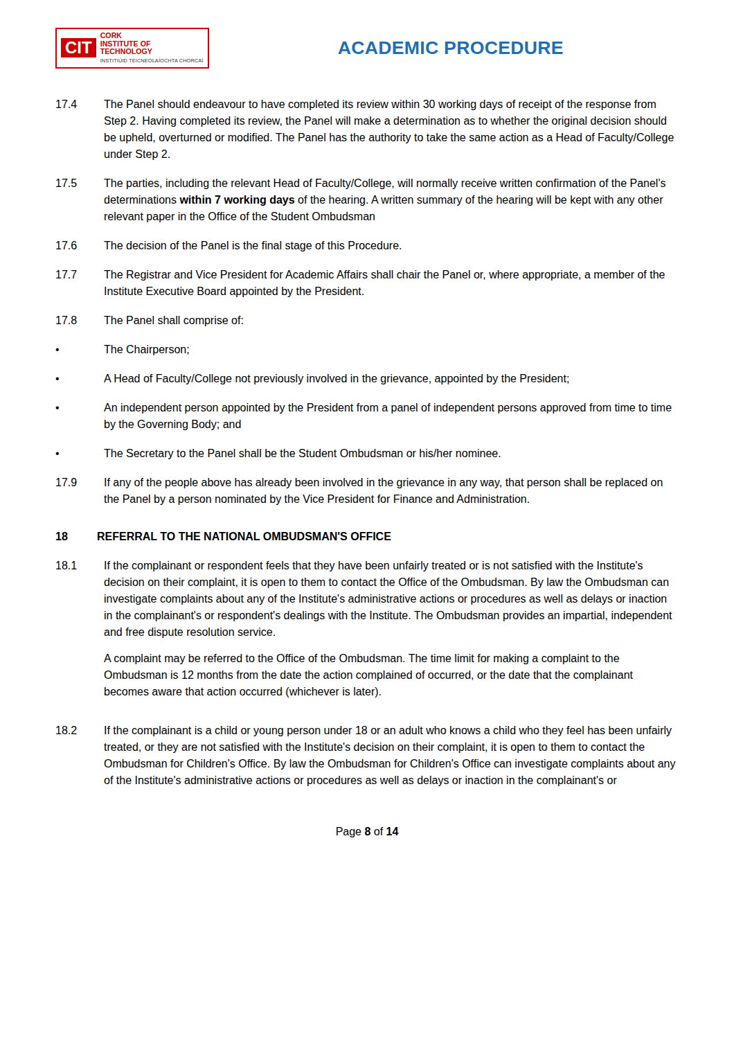CIT CORK
INSTITUTE OF
TECHNOLOGY
INSTITIÚID TEICNEOLAÍOCHTA CHORCAÍ
ACADEMIC PROCEDURE
17.4
The Panel should endeavour to have completed its review within 30 working days of receipt of the response from Step 2. Having completed its review, the Panel will make a determination as to whether the original decision should be upheld, overturned or modified. The Panel has the authority to take the same action as a Head of Faculty/College under Step 2.
17.5
The parties, including the relevant Head of Faculty/College, will normally receive written confirmation of the Panel's determinations within 7 working days of the hearing. A written summary of the hearing will be kept with any other relevant paper in the Office of the Student Ombudsman
17.6
The decision of the Panel is the final stage of this Procedure.
17.7
The Registrar and Vice President for Academic Affairs shall chair the Panel or, where appropriate, a member of the Institute Executive Board appointed by the President.
17.8
The Panel shall comprise of:
•
The Chairperson;
•
A Head of Faculty/College not previously involved in the grievance, appointed by the President;
•
An independent person appointed by the President from a panel of independent persons approved from time to time by the Governing Body; and
•
The Secretary to the Panel shall be the Student Ombudsman or his/her nominee.
17.9
If any of the people above has already been involved in the grievance in any way, that person shall be replaced on the Panel by a person nominated by the Vice President for Finance and Administration.
18
REFERRAL TO THE NATIONAL OMBUDSMAN'S OFFICE
18.1
If the complainant or respondent feels that they have been unfairly treated or is not satisfied with the Institute's decision on their complaint, it is open to them to contact the Office of the Ombudsman. By law the Ombudsman can investigate complaints about any of the Institute's administrative actions or procedures as well as delays or inaction in the complainant's or respondent's dealings with the Institute. The Ombudsman provides an impartial, independent and free dispute resolution service.
A complaint may be referred to the Office of the Ombudsman. The time limit for making a complaint to the Ombudsman is 12 months from the date the action complained of occurred, or the date that the complainant becomes aware that action occurred (whichever is later).
18.2
If the complainant is a child or young person under 18 or an adult who knows a child who they feel has been unfairly treated, or they are not satisfied with the Institute's decision on their complaint, it is open to them to contact the Ombudsman for Children's Office. By law the Ombudsman for Children's Office can investigate complaints about any of the Institute's administrative actions or procedures as well as delays or inaction in the complainant's or
Page 8 of 14